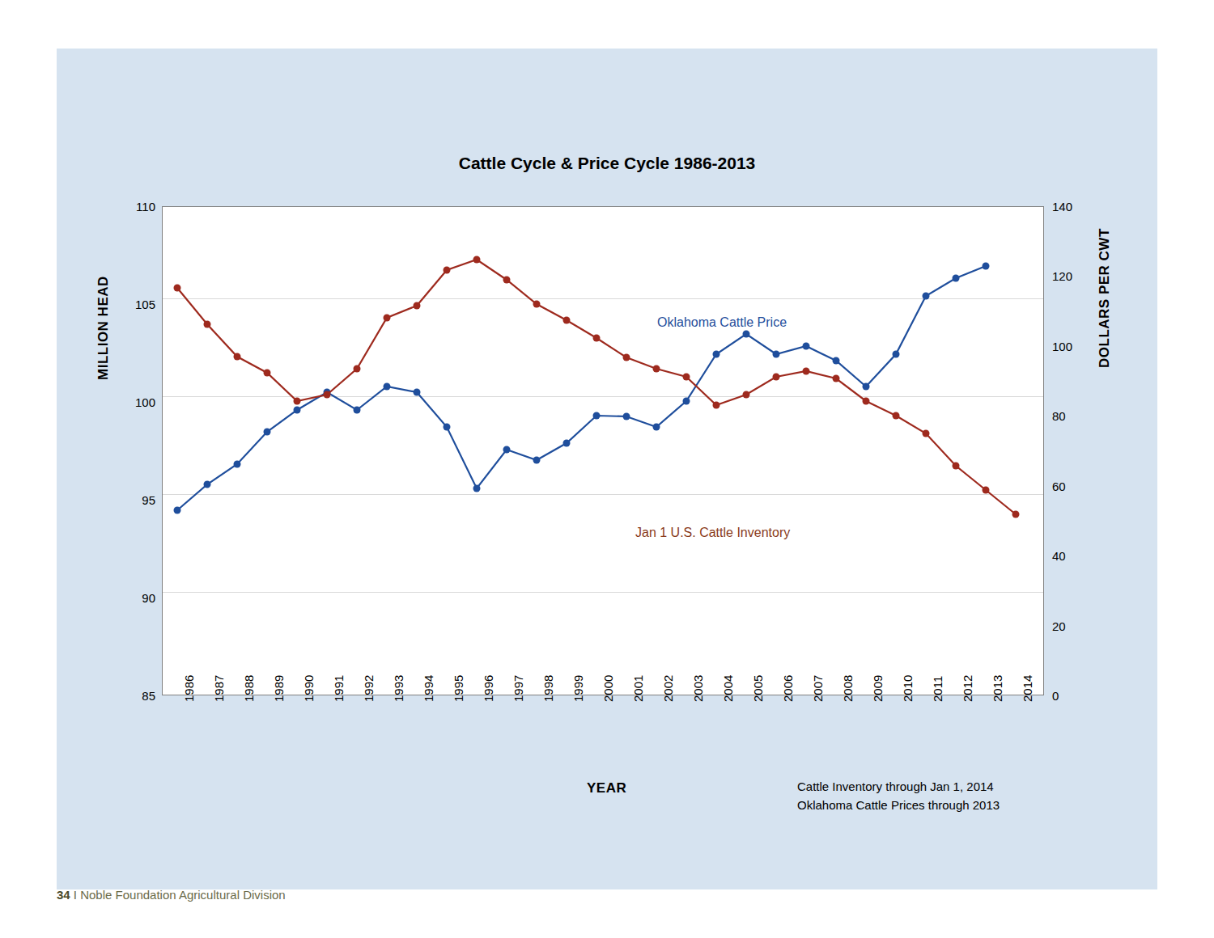Cattle Cycle & Price Cycle 1986-2013
MILLION HEAD
DOLLARS PER CWT
110
105
100
95
90
85
140
120
100
80
60
40
20
0
Oklahoma Cattle Price
Jan 1 U.S. Cattle Inventory
1986
1987
1988
1989
1990
1991
1992
1993
1994
1995
1996
1997
1998
1999
2000
2001
2002
2003
2004
2005
2006
2007
2008
2009
2010
2011
2012
2013
2014
YEAR
Cattle Inventory through Jan 1, 2014
Oklahoma Cattle Prices through 2013
34 I Noble Foundation Agricultural Division